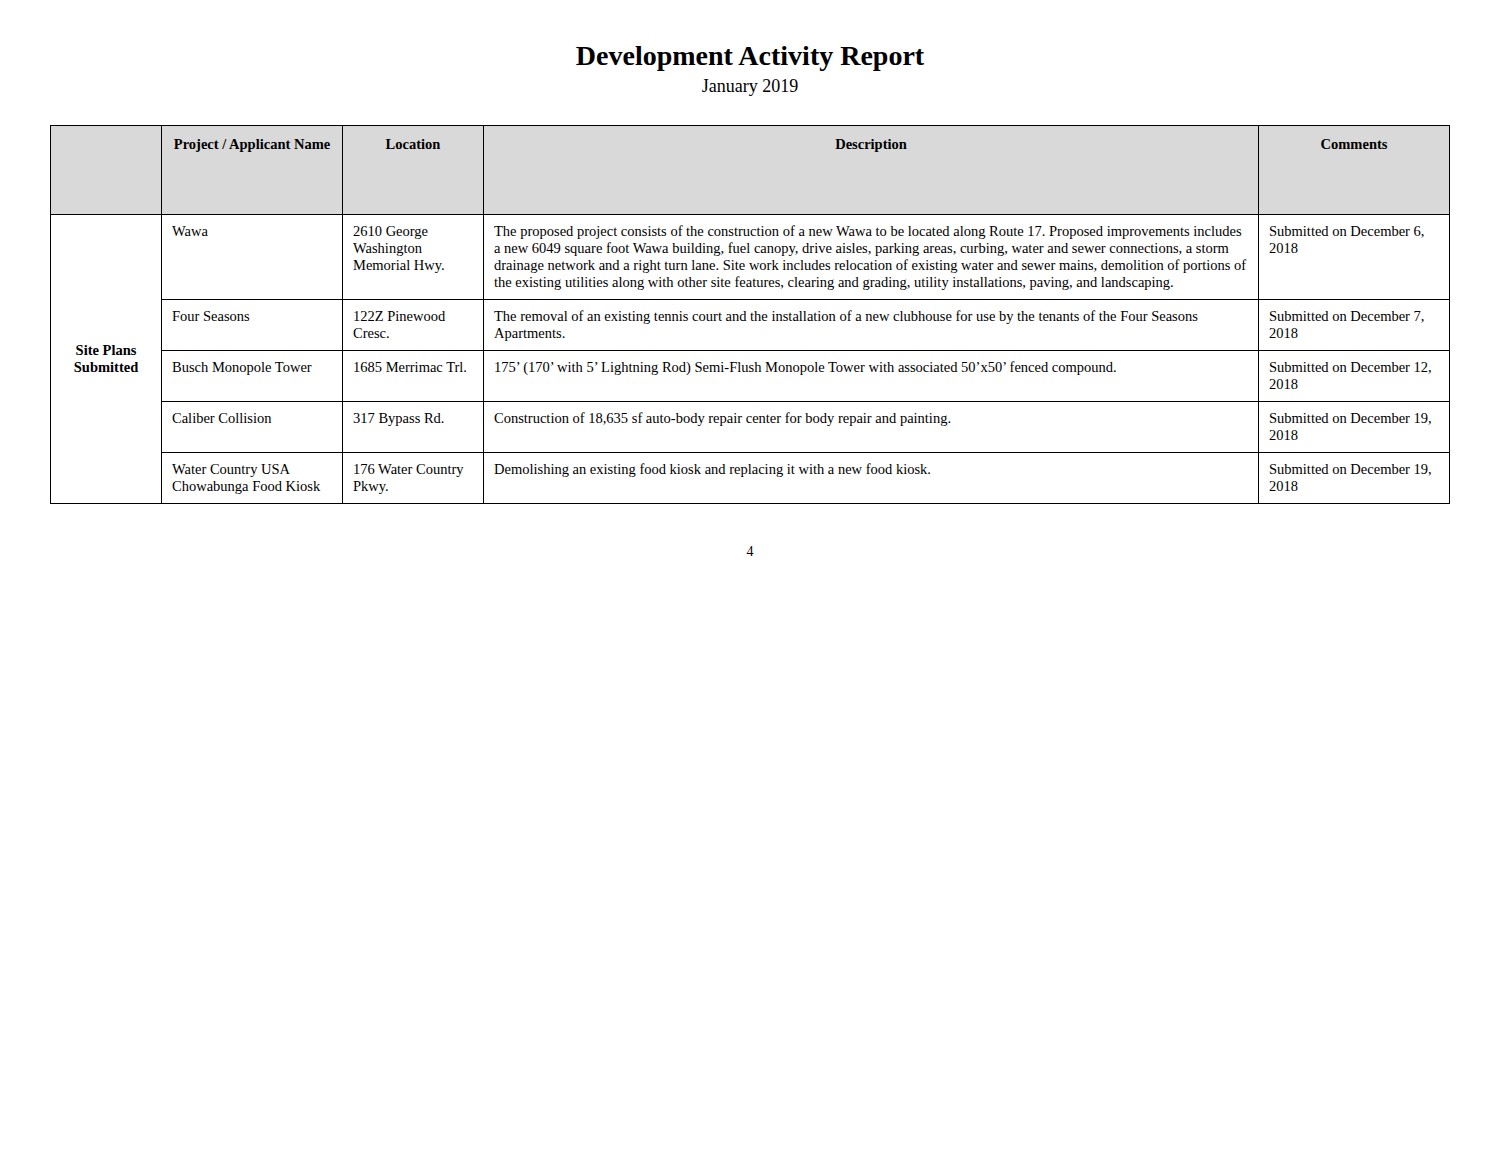Development Activity Report
January 2019
| | Project / Applicant Name | Location | Description | Comments |
| --- | --- | --- | --- | --- |
| Site Plans Submitted | Wawa | 2610 George Washington Memorial Hwy. | The proposed project consists of the construction of a new Wawa to be located along Route 17. Proposed improvements includes a new 6049 square foot Wawa building, fuel canopy, drive aisles, parking areas, curbing, water and sewer connections, a storm drainage network and a right turn lane. Site work includes relocation of existing water and sewer mains, demolition of portions of the existing utilities along with other site features, clearing and grading, utility installations, paving, and landscaping. | Submitted on December 6, 2018 |
| Four Seasons | 122Z Pinewood Cresc. | The removal of an existing tennis court and the installation of a new clubhouse for use by the tenants of the Four Seasons Apartments. | Submitted on December 7, 2018 |
| Busch Monopole Tower | 1685 Merrimac Trl. | 175’ (170’ with 5’ Lightning Rod) Semi-Flush Monopole Tower with associated 50’x50’ fenced compound. | Submitted on December 12, 2018 |
| Caliber Collision | 317 Bypass Rd. | Construction of 18,635 sf auto-body repair center for body repair and painting. | Submitted on December 19, 2018 |
| Water Country USA Chowabunga Food Kiosk | 176 Water Country Pkwy. | Demolishing an existing food kiosk and replacing it with a new food kiosk. | Submitted on December 19, 2018 |
4